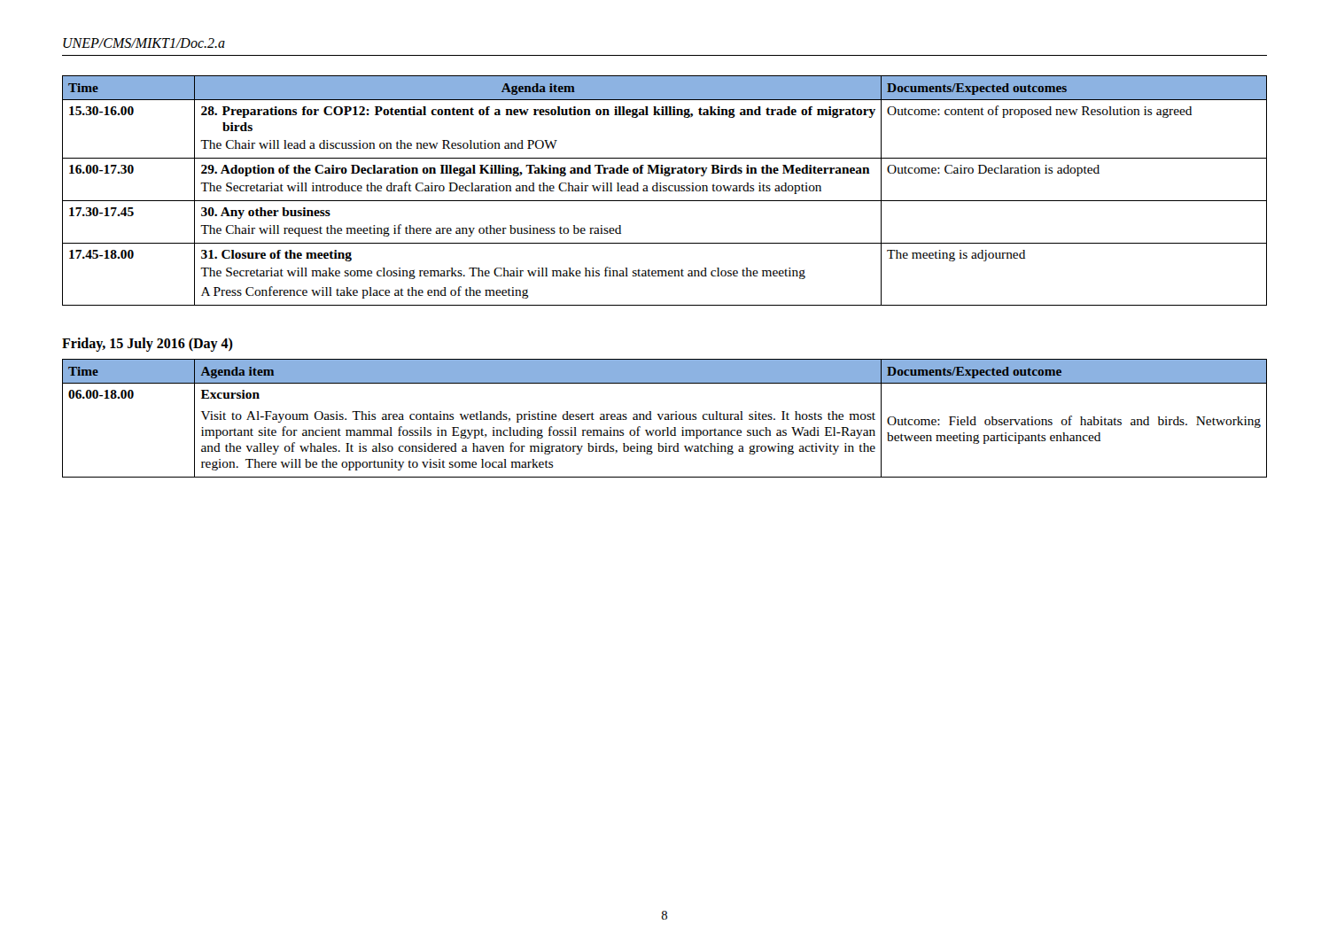UNEP/CMS/MIKT1/Doc.2.a
| Time | Agenda item | Documents/Expected outcomes |
| --- | --- | --- |
| 15.30-16.00 | 28. Preparations for COP12: Potential content of a new resolution on illegal killing, taking and trade of migratory birds The Chair will lead a discussion on the new Resolution and POW | Outcome: content of proposed new Resolution is agreed |
| 16.00-17.30 | 29. Adoption of the Cairo Declaration on Illegal Killing, Taking and Trade of Migratory Birds in the Mediterranean The Secretariat will introduce the draft Cairo Declaration and the Chair will lead a discussion towards its adoption | Outcome: Cairo Declaration is adopted |
| 17.30-17.45 | 30. Any other business The Chair will request the meeting if there are any other business to be raised | |
| 17.45-18.00 | 31. Closure of the meeting The Secretariat will make some closing remarks. The Chair will make his final statement and close the meeting A Press Conference will take place at the end of the meeting | The meeting is adjourned |
Friday, 15 July 2016 (Day 4)
| Time | Agenda item | Documents/Expected outcome |
| --- | --- | --- |
| 06.00-18.00 | Excursion Visit to Al-Fayoum Oasis. This area contains wetlands, pristine desert areas and various cultural sites. It hosts the most important site for ancient mammal fossils in Egypt, including fossil remains of world importance such as Wadi El-Rayan and the valley of whales. It is also considered a haven for migratory birds, being bird watching a growing activity in the region. There will be the opportunity to visit some local markets | Outcome: Field observations of habitats and birds. Networking between meeting participants enhanced |
8